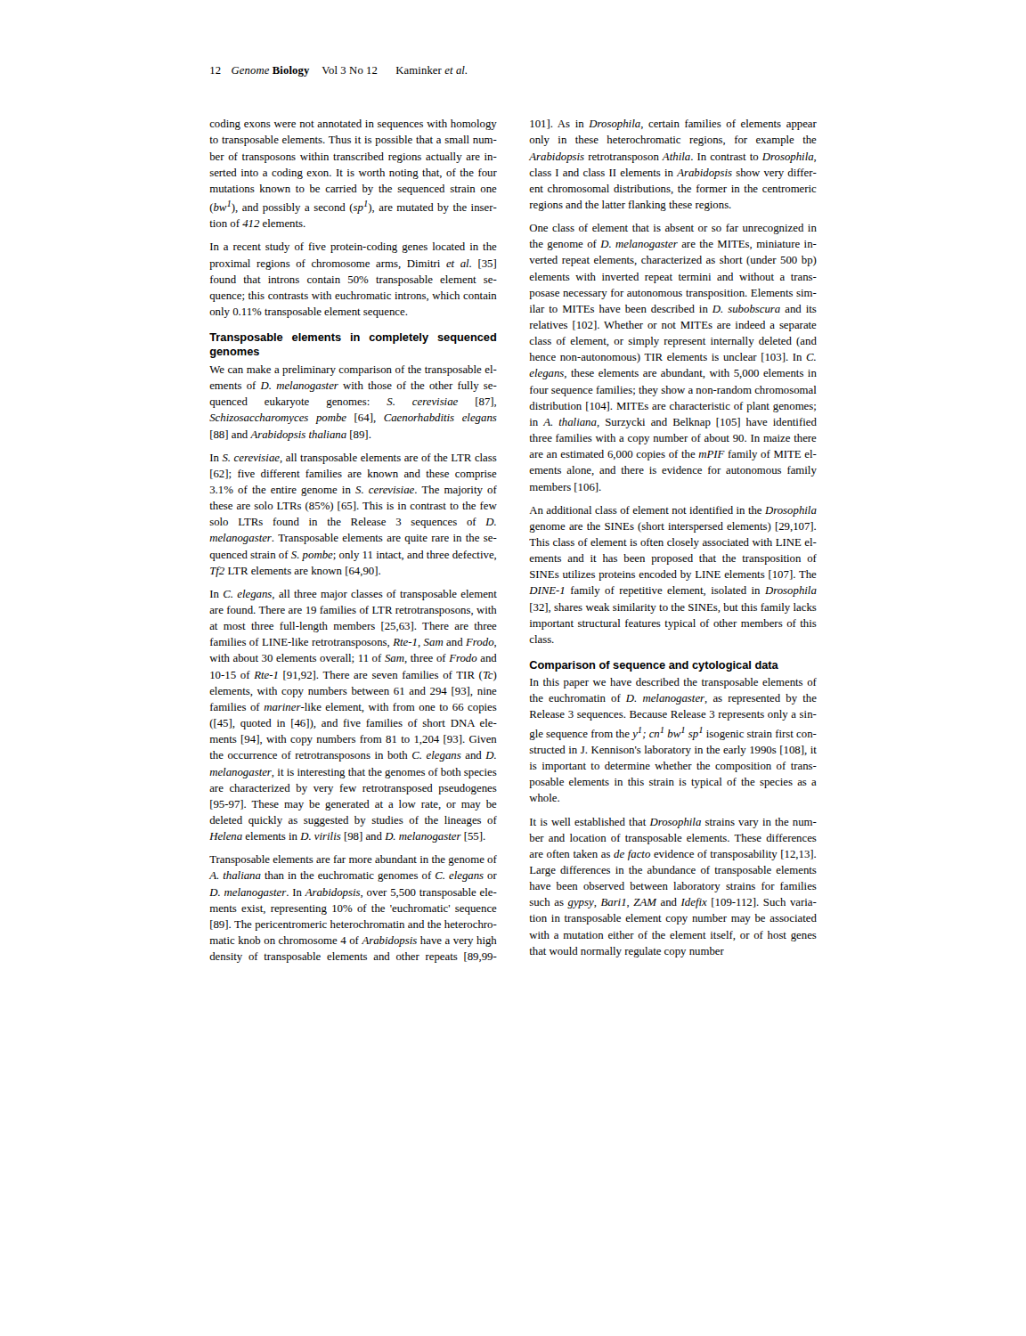12 Genome Biology Vol 3 No 12 Kaminker et al.
coding exons were not annotated in sequences with homology to transposable elements. Thus it is possible that a small number of transposons within transcribed regions actually are inserted into a coding exon. It is worth noting that, of the four mutations known to be carried by the sequenced strain one (bw1), and possibly a second (sp1), are mutated by the insertion of 412 elements.
In a recent study of five protein-coding genes located in the proximal regions of chromosome arms, Dimitri et al. [35] found that introns contain 50% transposable element sequence; this contrasts with euchromatic introns, which contain only 0.11% transposable element sequence.
Transposable elements in completely sequenced genomes
We can make a preliminary comparison of the transposable elements of D. melanogaster with those of the other fully sequenced eukaryote genomes: S. cerevisiae [87], Schizosaccharomyces pombe [64], Caenorhabditis elegans [88] and Arabidopsis thaliana [89].
In S. cerevisiae, all transposable elements are of the LTR class [62]; five different families are known and these comprise 3.1% of the entire genome in S. cerevisiae. The majority of these are solo LTRs (85%) [65]. This is in contrast to the few solo LTRs found in the Release 3 sequences of D. melanogaster. Transposable elements are quite rare in the sequenced strain of S. pombe; only 11 intact, and three defective, Tf2 LTR elements are known [64,90].
In C. elegans, all three major classes of transposable element are found. There are 19 families of LTR retrotransposons, with at most three full-length members [25,63]. There are three families of LINE-like retrotransposons, Rte-1, Sam and Frodo, with about 30 elements overall; 11 of Sam, three of Frodo and 10-15 of Rte-1 [91,92]. There are seven families of TIR (Tc) elements, with copy numbers between 61 and 294 [93], nine families of mariner-like element, with from one to 66 copies ([45], quoted in [46]), and five families of short DNA elements [94], with copy numbers from 81 to 1,204 [93]. Given the occurrence of retrotransposons in both C. elegans and D. melanogaster, it is interesting that the genomes of both species are characterized by very few retrotransposed pseudogenes [95-97]. These may be generated at a low rate, or may be deleted quickly as suggested by studies of the lineages of Helena elements in D. virilis [98] and D. melanogaster [55].
Transposable elements are far more abundant in the genome of A. thaliana than in the euchromatic genomes of C. elegans or D. melanogaster. In Arabidopsis, over 5,500 transposable elements exist, representing 10% of the 'euchromatic' sequence [89]. The pericentromeric heterochromatin and the heterochromatic knob on chromosome 4 of Arabidopsis have a very high density of transposable elements and other repeats [89,99-101]. As in Drosophila, certain families of elements appear only in these heterochromatic regions, for example the Arabidopsis retrotransposon Athila. In contrast to Drosophila, class I and class II elements in Arabidopsis show very different chromosomal distributions, the former in the centromeric regions and the latter flanking these regions.
One class of element that is absent or so far unrecognized in the genome of D. melanogaster are the MITEs, miniature inverted repeat elements, characterized as short (under 500 bp) elements with inverted repeat termini and without a transposase necessary for autonomous transposition. Elements similar to MITEs have been described in D. subobscura and its relatives [102]. Whether or not MITEs are indeed a separate class of element, or simply represent internally deleted (and hence non-autonomous) TIR elements is unclear [103]. In C. elegans, these elements are abundant, with 5,000 elements in four sequence families; they show a non-random chromosomal distribution [104]. MITEs are characteristic of plant genomes; in A. thaliana, Surzycki and Belknap [105] have identified three families with a copy number of about 90. In maize there are an estimated 6,000 copies of the mPIF family of MITE elements alone, and there is evidence for autonomous family members [106].
An additional class of element not identified in the Drosophila genome are the SINEs (short interspersed elements) [29,107]. This class of element is often closely associated with LINE elements and it has been proposed that the transposition of SINEs utilizes proteins encoded by LINE elements [107]. The DINE-1 family of repetitive element, isolated in Drosophila [32], shares weak similarity to the SINEs, but this family lacks important structural features typical of other members of this class.
Comparison of sequence and cytological data
In this paper we have described the transposable elements of the euchromatin of D. melanogaster, as represented by the Release 3 sequences. Because Release 3 represents only a single sequence from the y1; cn1 bw1 sp1 isogenic strain first constructed in J. Kennison's laboratory in the early 1990s [108], it is important to determine whether the composition of transposable elements in this strain is typical of the species as a whole.
It is well established that Drosophila strains vary in the number and location of transposable elements. These differences are often taken as de facto evidence of transposability [12,13]. Large differences in the abundance of transposable elements have been observed between laboratory strains for families such as gypsy, Bari1, ZAM and Idefix [109-112]. Such variation in transposable element copy number may be associated with a mutation either of the element itself, or of host genes that would normally regulate copy number